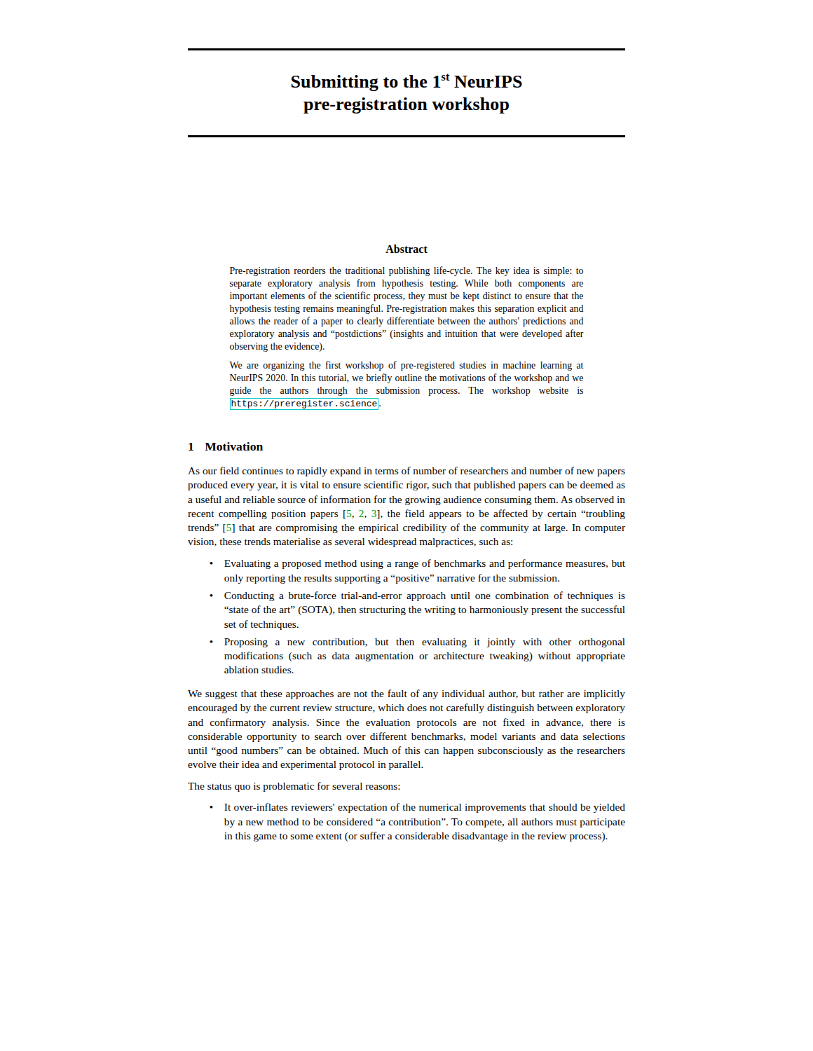Submitting to the 1st NeurIPS
pre-registration workshop
Abstract
Pre-registration reorders the traditional publishing life-cycle. The key idea is simple: to separate exploratory analysis from hypothesis testing. While both components are important elements of the scientific process, they must be kept distinct to ensure that the hypothesis testing remains meaningful. Pre-registration makes this separation explicit and allows the reader of a paper to clearly differentiate between the authors' predictions and exploratory analysis and “postdictions” (insights and intuition that were developed after observing the evidence).
We are organizing the first workshop of pre-registered studies in machine learning at NeurIPS 2020. In this tutorial, we briefly outline the motivations of the workshop and we guide the authors through the submission process. The workshop website is https://preregister.science.
1 Motivation
As our field continues to rapidly expand in terms of number of researchers and number of new papers produced every year, it is vital to ensure scientific rigor, such that published papers can be deemed as a useful and reliable source of information for the growing audience consuming them. As observed in recent compelling position papers [5, 2, 3], the field appears to be affected by certain “troubling trends” [5] that are compromising the empirical credibility of the community at large. In computer vision, these trends materialise as several widespread malpractices, such as:
Evaluating a proposed method using a range of benchmarks and performance measures, but only reporting the results supporting a “positive” narrative for the submission.
Conducting a brute-force trial-and-error approach until one combination of techniques is “state of the art” (SOTA), then structuring the writing to harmoniously present the successful set of techniques.
Proposing a new contribution, but then evaluating it jointly with other orthogonal modifications (such as data augmentation or architecture tweaking) without appropriate ablation studies.
We suggest that these approaches are not the fault of any individual author, but rather are implicitly encouraged by the current review structure, which does not carefully distinguish between exploratory and confirmatory analysis. Since the evaluation protocols are not fixed in advance, there is considerable opportunity to search over different benchmarks, model variants and data selections until “good numbers” can be obtained. Much of this can happen subconsciously as the researchers evolve their idea and experimental protocol in parallel.
The status quo is problematic for several reasons:
It over-inflates reviewers' expectation of the numerical improvements that should be yielded by a new method to be considered “a contribution”. To compete, all authors must participate in this game to some extent (or suffer a considerable disadvantage in the review process).